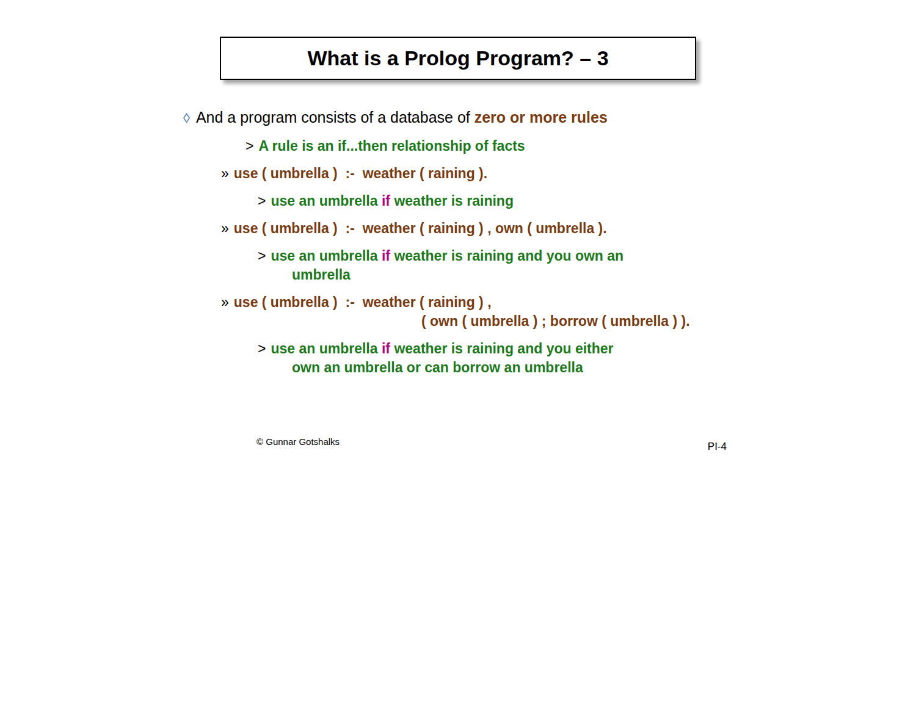What is a Prolog Program? – 3
◊And a program consists of a database of zero or more rules
>A rule is an if...then relationship of facts
»use ( umbrella ) :- weather ( raining ).
>use an umbrella if weather is raining
»use ( umbrella ) :- weather ( raining ) , own ( umbrella ).
>use an umbrella if weather is raining and you own anumbrella
»use ( umbrella ) :- weather ( raining ) ,( own ( umbrella ) ; borrow ( umbrella ) ).
>use an umbrella if weather is raining and you eitherown an umbrella or can borrow an umbrella
© Gunnar Gotshalks
PI-4